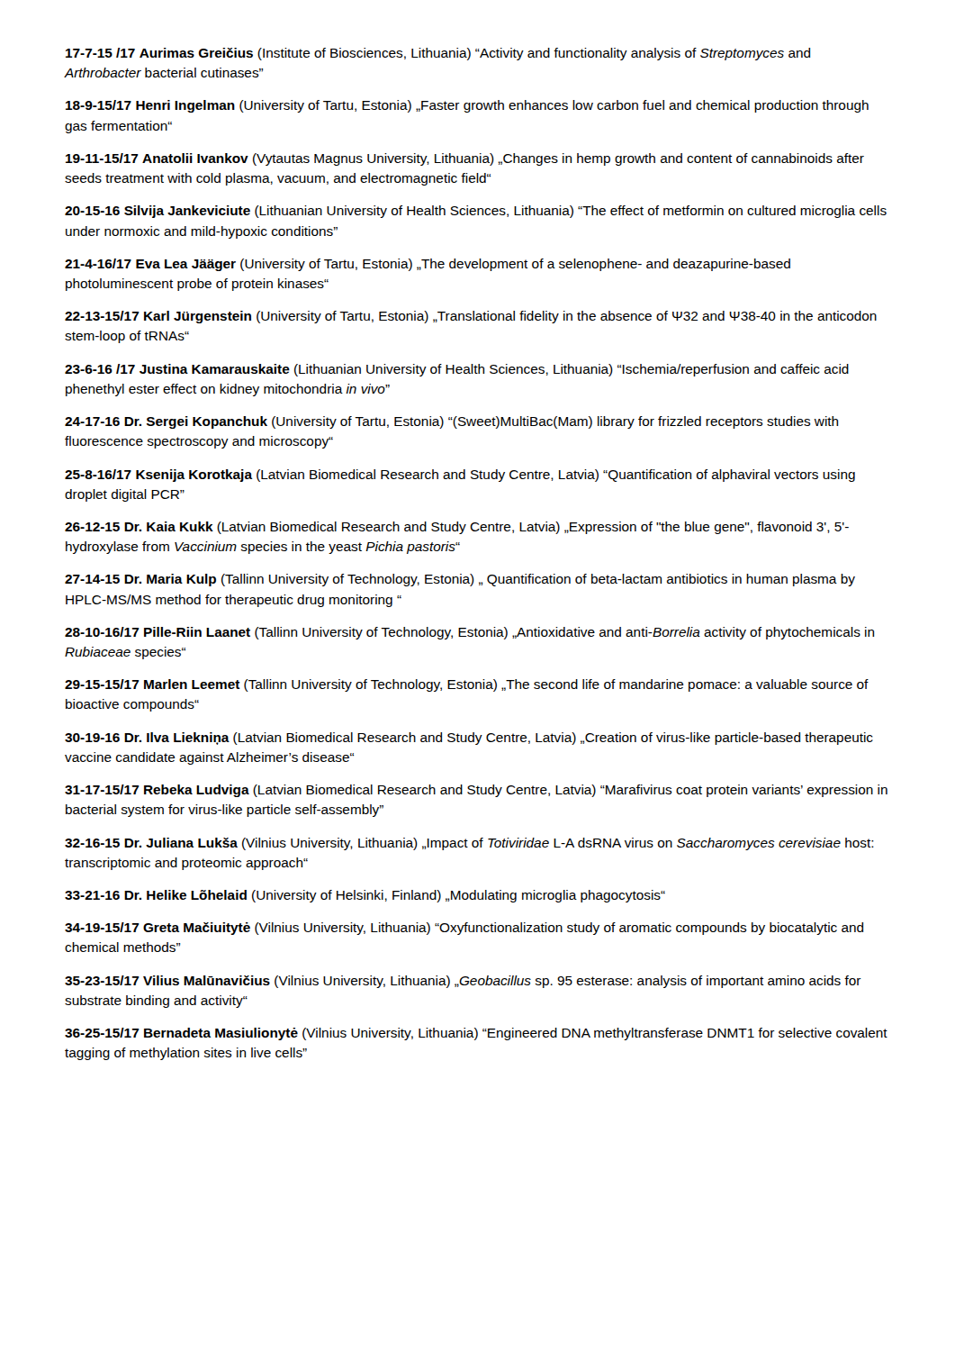17-7-15 /17 Aurimas Greičius (Institute of Biosciences, Lithuania) “Activity and functionality analysis of Streptomyces and Arthrobacter bacterial cutinases”
18-9-15/17 Henri Ingelman (University of Tartu, Estonia) „Faster growth enhances low carbon fuel and chemical production through gas fermentation“
19-11-15/17 Anatolii Ivankov (Vytautas Magnus University, Lithuania) „Changes in hemp growth and content of cannabinoids after seeds treatment with cold plasma, vacuum, and electromagnetic field“
20-15-16 Silvija Jankeviciute (Lithuanian University of Health Sciences, Lithuania) “The effect of metformin on cultured microglia cells under normoxic and mild-hypoxic conditions”
21-4-16/17 Eva Lea Jääger (University of Tartu, Estonia) „The development of a selenophene- and deazapurine-based photoluminescent probe of protein kinases“
22-13-15/17 Karl Jürgenstein (University of Tartu, Estonia) „Translational fidelity in the absence of Ψ32 and Ψ38-40 in the anticodon stem-loop of tRNAs“
23-6-16 /17 Justina Kamarauskaite (Lithuanian University of Health Sciences, Lithuania) “Ischemia/reperfusion and caffeic acid phenethyl ester effect on kidney mitochondria in vivo”
24-17-16 Dr. Sergei Kopanchuk (University of Tartu, Estonia) “(Sweet)MultiBac(Mam) library for frizzled receptors studies with fluorescence spectroscopy and microscopy“
25-8-16/17 Ksenija Korotkaja (Latvian Biomedical Research and Study Centre, Latvia) “Quantification of alphaviral vectors using droplet digital PCR”
26-12-15 Dr. Kaia Kukk (Latvian Biomedical Research and Study Centre, Latvia) „Expression of "the blue gene", flavonoid 3', 5'-hydroxylase from Vaccinium species in the yeast Pichia pastoris“
27-14-15 Dr. Maria Kulp (Tallinn University of Technology, Estonia) „ Quantification of beta-lactam antibiotics in human plasma by HPLC-MS/MS method for therapeutic drug monitoring “
28-10-16/17 Pille-Riin Laanet (Tallinn University of Technology, Estonia) „Antioxidative and anti-Borrelia activity of phytochemicals in Rubiaceae species“
29-15-15/17 Marlen Leemet (Tallinn University of Technology, Estonia) „The second life of mandarine pomace: a valuable source of bioactive compounds“
30-19-16 Dr. Ilva Liekniņa (Latvian Biomedical Research and Study Centre, Latvia) „Creation of virus-like particle-based therapeutic vaccine candidate against Alzheimer’s disease“
31-17-15/17 Rebeka Ludviga (Latvian Biomedical Research and Study Centre, Latvia) “Marafivirus coat protein variants’ expression in bacterial system for virus-like particle self-assembly”
32-16-15 Dr. Juliana Lukša (Vilnius University, Lithuania) „Impact of Totiviridae L-A dsRNA virus on Saccharomyces cerevisiae host: transcriptomic and proteomic approach“
33-21-16 Dr. Helike Lõhelaid (University of Helsinki, Finland) „Modulating microglia phagocytosis“
34-19-15/17 Greta Mačiuitytė (Vilnius University, Lithuania) “Oxyfunctionalization study of aromatic compounds by biocatalytic and chemical methods”
35-23-15/17 Vilius Malūnavičius (Vilnius University, Lithuania) „Geobacillus sp. 95 esterase: analysis of important amino acids for substrate binding and activity“
36-25-15/17 Bernadeta Masiulionytė (Vilnius University, Lithuania) “Engineered DNA methyltransferase DNMT1 for selective covalent tagging of methylation sites in live cells”